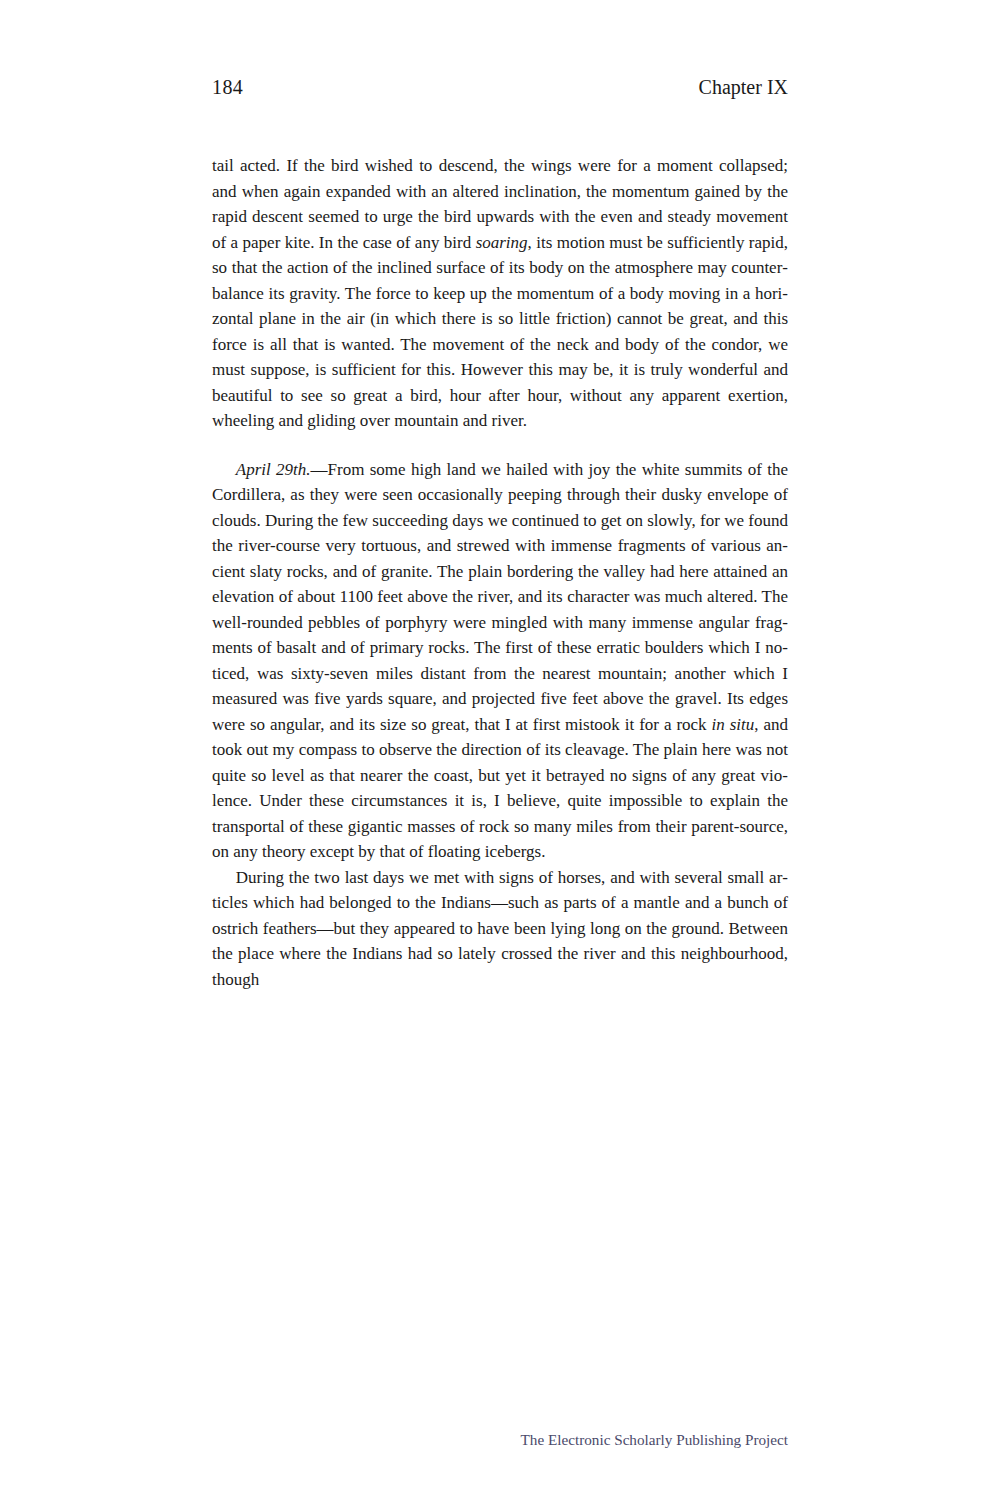184 Chapter IX
tail acted. If the bird wished to descend, the wings were for a moment collapsed; and when again expanded with an altered inclination, the momentum gained by the rapid descent seemed to urge the bird upwards with the even and steady movement of a paper kite. In the case of any bird soaring, its motion must be sufficiently rapid, so that the action of the inclined surface of its body on the atmosphere may counterbalance its gravity. The force to keep up the momentum of a body moving in a horizontal plane in the air (in which there is so little friction) cannot be great, and this force is all that is wanted. The movement of the neck and body of the condor, we must suppose, is sufficient for this. However this may be, it is truly wonderful and beautiful to see so great a bird, hour after hour, without any apparent exertion, wheeling and gliding over mountain and river.
April 29th.—From some high land we hailed with joy the white summits of the Cordillera, as they were seen occasionally peeping through their dusky envelope of clouds. During the few succeeding days we continued to get on slowly, for we found the river-course very tortuous, and strewed with immense fragments of various ancient slaty rocks, and of granite. The plain bordering the valley had here attained an elevation of about 1100 feet above the river, and its character was much altered. The well-rounded pebbles of porphyry were mingled with many immense angular fragments of basalt and of primary rocks. The first of these erratic boulders which I noticed, was sixty-seven miles distant from the nearest mountain; another which I measured was five yards square, and projected five feet above the gravel. Its edges were so angular, and its size so great, that I at first mistook it for a rock in situ, and took out my compass to observe the direction of its cleavage. The plain here was not quite so level as that nearer the coast, but yet it betrayed no signs of any great violence. Under these circumstances it is, I believe, quite impossible to explain the transportal of these gigantic masses of rock so many miles from their parent-source, on any theory except by that of floating icebergs.
During the two last days we met with signs of horses, and with several small articles which had belonged to the Indians—such as parts of a mantle and a bunch of ostrich feathers—but they appeared to have been lying long on the ground. Between the place where the Indians had so lately crossed the river and this neighbourhood, though
The Electronic Scholarly Publishing Project